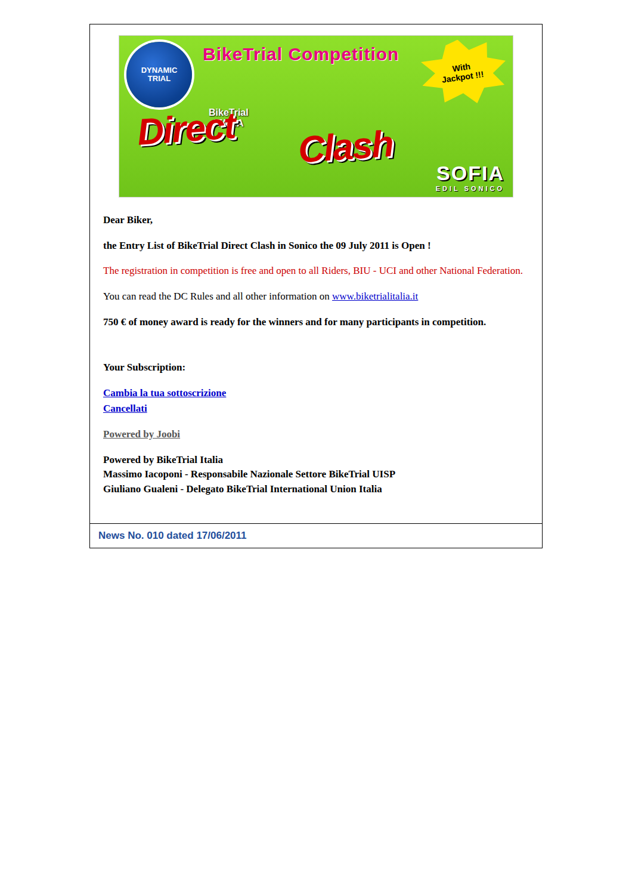DYNAMIC
TRIAL
BikeTrial Competition
With
Jackpot !!!
BikeTrial
ITALIA
Direct
Clash
SOFIAEDIL SONICO
Dear Biker,
the Entry List of BikeTrial Direct Clash in Sonico the 09 July 2011 is Open !
The registration in competition is free and open to all Riders, BIU - UCI and other National Federation.
You can read the DC Rules and all other information on www.biketrialitalia.it
750 € of money award is ready for the winners and for many participants in competition.
Your Subscription:
Cambia la tua sottoscrizione Cancellati
Powered by Joobi
Powered by BikeTrial Italia
Massimo Iacoponi - Responsabile Nazionale Settore BikeTrial UISP
Giuliano Gualeni - Delegato BikeTrial International Union Italia
News No. 010 dated 17/06/2011